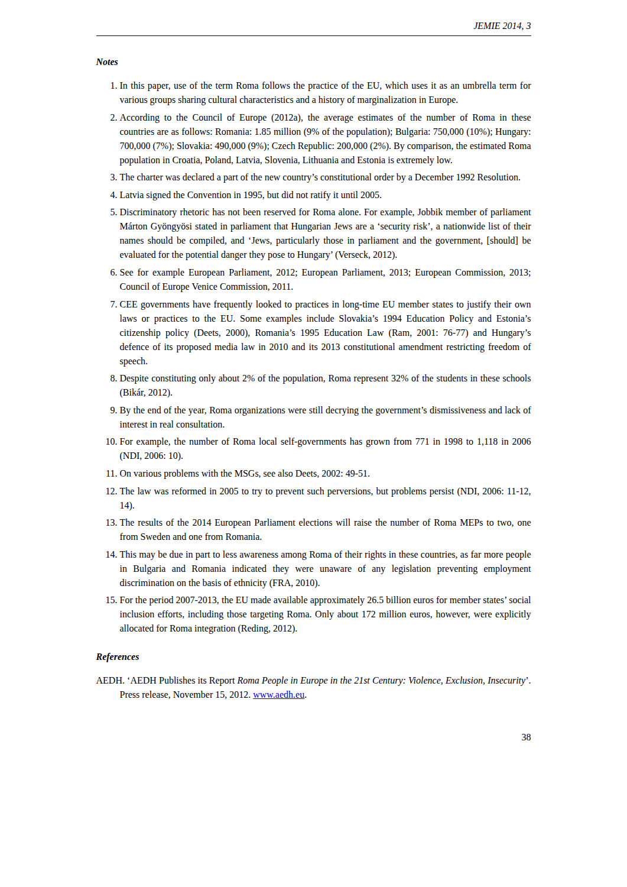JEMIE 2014, 3
Notes
In this paper, use of the term Roma follows the practice of the EU, which uses it as an umbrella term for various groups sharing cultural characteristics and a history of marginalization in Europe.
According to the Council of Europe (2012a), the average estimates of the number of Roma in these countries are as follows: Romania: 1.85 million (9% of the population); Bulgaria: 750,000 (10%); Hungary: 700,000 (7%); Slovakia: 490,000 (9%); Czech Republic: 200,000 (2%). By comparison, the estimated Roma population in Croatia, Poland, Latvia, Slovenia, Lithuania and Estonia is extremely low.
The charter was declared a part of the new country’s constitutional order by a December 1992 Resolution.
Latvia signed the Convention in 1995, but did not ratify it until 2005.
Discriminatory rhetoric has not been reserved for Roma alone. For example, Jobbik member of parliament Márton Gyöngyösi stated in parliament that Hungarian Jews are a ‘security risk’, a nationwide list of their names should be compiled, and ‘Jews, particularly those in parliament and the government, [should] be evaluated for the potential danger they pose to Hungary’ (Verseck, 2012).
See for example European Parliament, 2012; European Parliament, 2013; European Commission, 2013; Council of Europe Venice Commission, 2011.
CEE governments have frequently looked to practices in long-time EU member states to justify their own laws or practices to the EU. Some examples include Slovakia’s 1994 Education Policy and Estonia’s citizenship policy (Deets, 2000), Romania’s 1995 Education Law (Ram, 2001: 76-77) and Hungary’s defence of its proposed media law in 2010 and its 2013 constitutional amendment restricting freedom of speech.
Despite constituting only about 2% of the population, Roma represent 32% of the students in these schools (Bikár, 2012).
By the end of the year, Roma organizations were still decrying the government’s dismissiveness and lack of interest in real consultation.
For example, the number of Roma local self-governments has grown from 771 in 1998 to 1,118 in 2006 (NDI, 2006: 10).
On various problems with the MSGs, see also Deets, 2002: 49-51.
The law was reformed in 2005 to try to prevent such perversions, but problems persist (NDI, 2006: 11-12, 14).
The results of the 2014 European Parliament elections will raise the number of Roma MEPs to two, one from Sweden and one from Romania.
This may be due in part to less awareness among Roma of their rights in these countries, as far more people in Bulgaria and Romania indicated they were unaware of any legislation preventing employment discrimination on the basis of ethnicity (FRA, 2010).
For the period 2007-2013, the EU made available approximately 26.5 billion euros for member states’ social inclusion efforts, including those targeting Roma. Only about 172 million euros, however, were explicitly allocated for Roma integration (Reding, 2012).
References
AEDH. ‘AEDH Publishes its Report Roma People in Europe in the 21st Century: Violence, Exclusion, Insecurity’. Press release, November 15, 2012. www.aedh.eu.
38